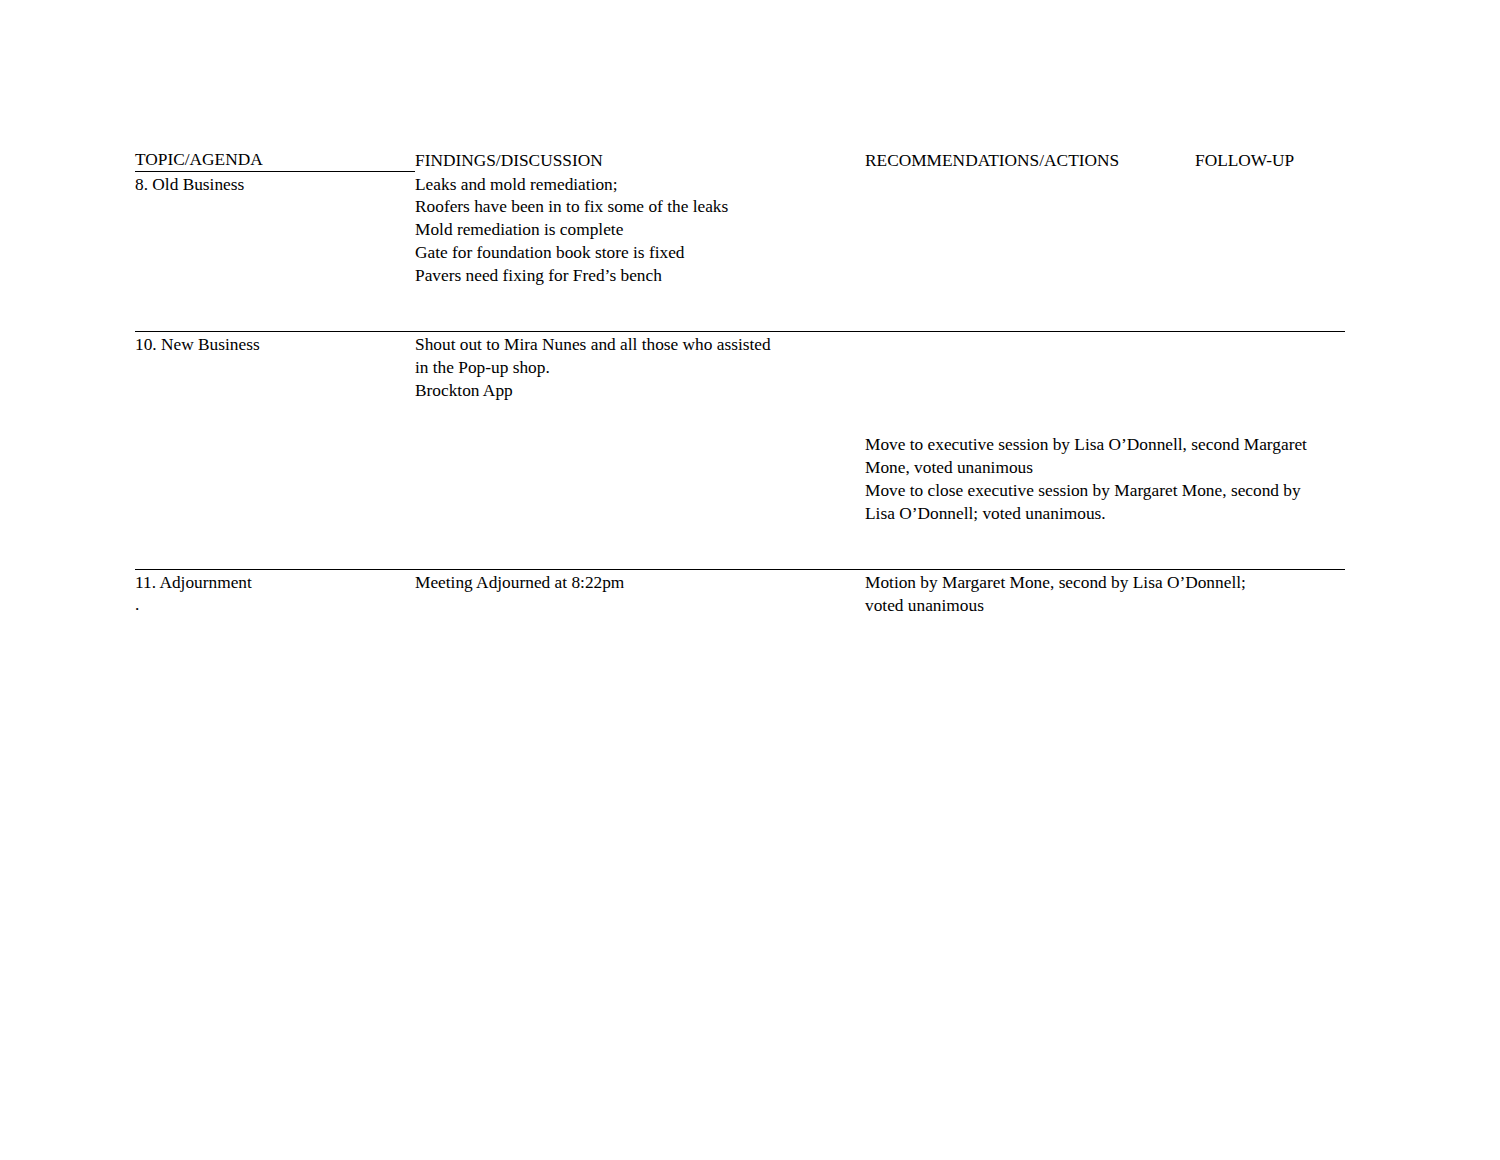| TOPIC/AGENDA | FINDINGS/DISCUSSION | RECOMMENDATIONS/ACTIONS | FOLLOW-UP |
| --- | --- | --- | --- |
| 8. Old Business | Leaks and mold remediation; Roofers have been in to fix some of the leaks Mold remediation is complete Gate for foundation book store is fixed Pavers need fixing for Fred’s bench | | |
| 10. New Business | Shout out to Mira Nunes and all those who assisted in the Pop-up shop. Brockton App | | |
| | | Move to executive session by Lisa O’Donnell, second Margaret Mone, voted unanimous Move to close executive session by Margaret Mone, second by Lisa O’Donnell; voted unanimous. |
| 11. Adjournment . | Meeting Adjourned at 8:22pm | Motion by Margaret Mone, second by Lisa O’Donnell; voted unanimous |